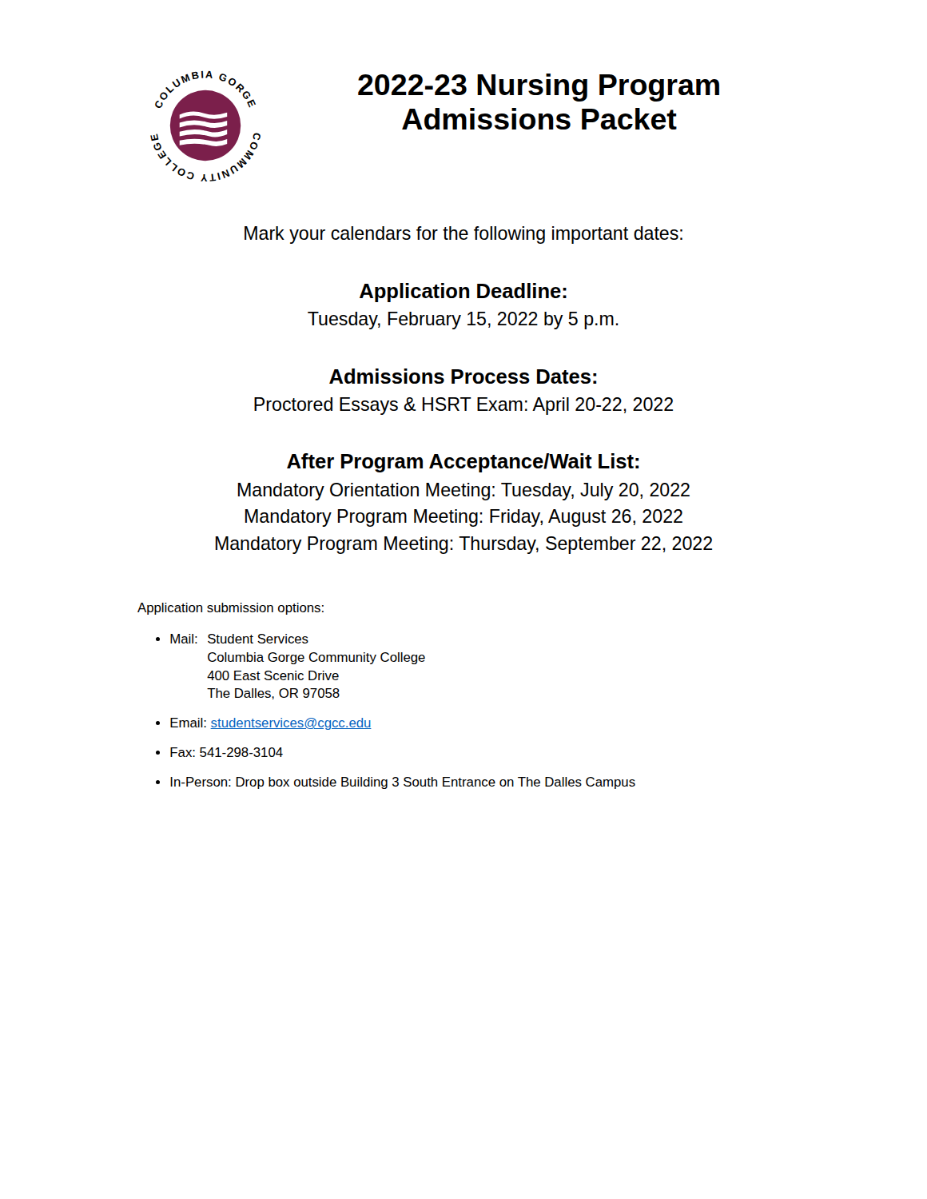COLUMBIA GORGE COMMUNITY COLLEGE
2022-23 Nursing Program
Admissions Packet
Mark your calendars for the following important dates:
Application Deadline:
Tuesday, February 15, 2022 by 5 p.m.
Admissions Process Dates:
Proctored Essays & HSRT Exam: April 20-22, 2022
After Program Acceptance/Wait List:
Mandatory Orientation Meeting: Tuesday, July 20, 2022
Mandatory Program Meeting: Friday, August 26, 2022
Mandatory Program Meeting: Thursday, September 22, 2022
Application submission options:
Mail: Student Services Columbia Gorge Community College 400 East Scenic Drive The Dalles, OR 97058
Email: studentservices@cgcc.edu
Fax: 541-298-3104
In-Person: Drop box outside Building 3 South Entrance on The Dalles Campus